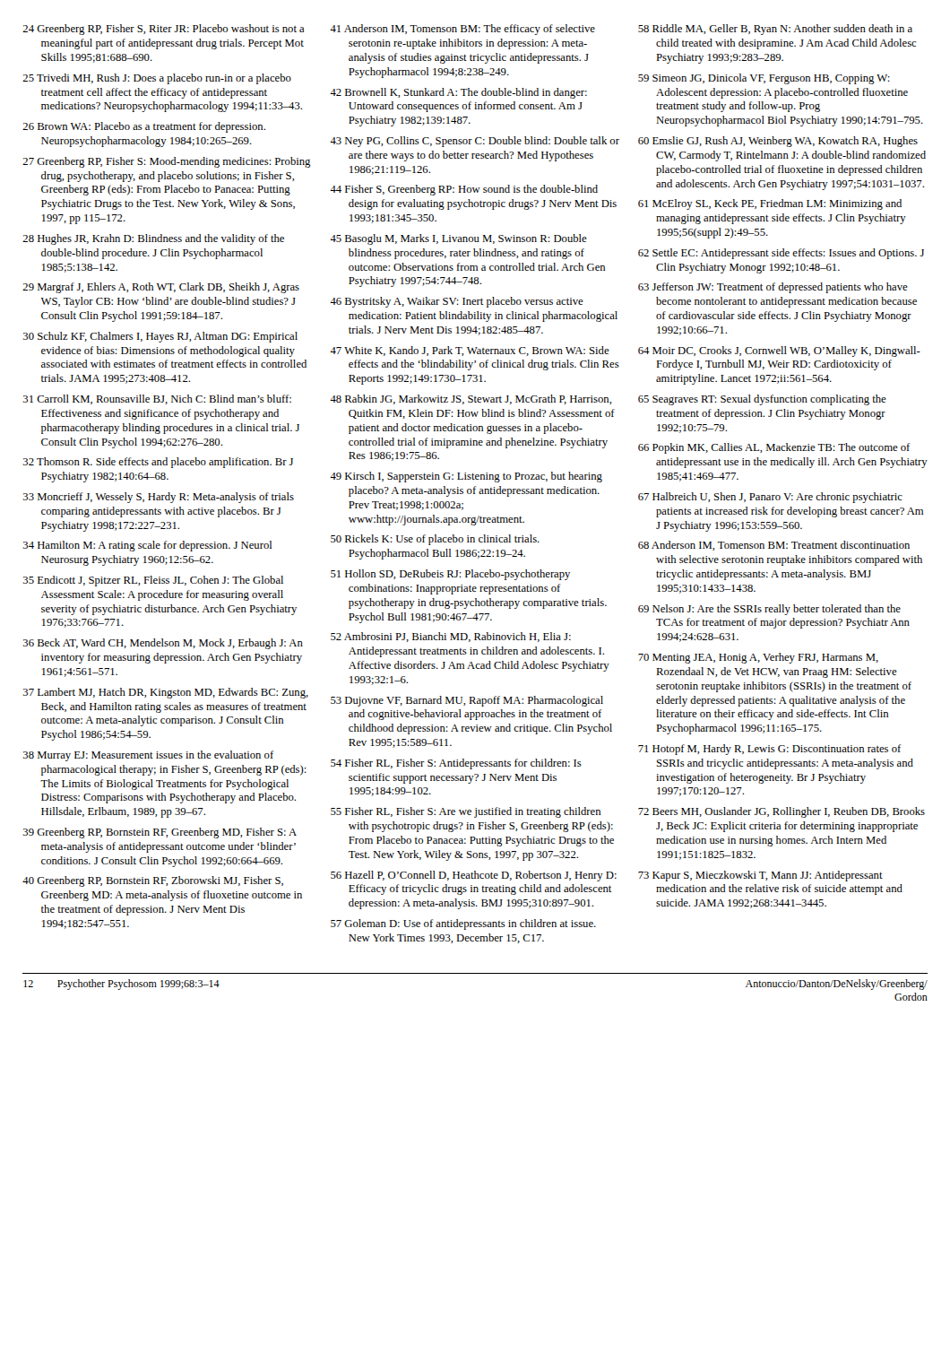Greenberg RP, Fisher S, Riter JR: Placebo washout is not a meaningful part of antidepressant drug trials. Percept Mot Skills 1995;81:688–690.
Trivedi MH, Rush J: Does a placebo run-in or a placebo treatment cell affect the efficacy of antidepressant medications? Neuropsychopharmacology 1994;11:33–43.
Brown WA: Placebo as a treatment for depression. Neuropsychopharmacology 1984;10:265–269.
Greenberg RP, Fisher S: Mood-mending medicines: Probing drug, psychotherapy, and placebo solutions; in Fisher S, Greenberg RP (eds): From Placebo to Panacea: Putting Psychiatric Drugs to the Test. New York, Wiley & Sons, 1997, pp 115–172.
Hughes JR, Krahn D: Blindness and the validity of the double-blind procedure. J Clin Psychopharmacol 1985;5:138–142.
Margraf J, Ehlers A, Roth WT, Clark DB, Sheikh J, Agras WS, Taylor CB: How ‘blind’ are double-blind studies? J Consult Clin Psychol 1991;59:184–187.
Schulz KF, Chalmers I, Hayes RJ, Altman DG: Empirical evidence of bias: Dimensions of methodological quality associated with estimates of treatment effects in controlled trials. JAMA 1995;273:408–412.
Carroll KM, Rounsaville BJ, Nich C: Blind man’s bluff: Effectiveness and significance of psychotherapy and pharmacotherapy blinding procedures in a clinical trial. J Consult Clin Psychol 1994;62:276–280.
Thomson R. Side effects and placebo amplification. Br J Psychiatry 1982;140:64–68.
Moncrieff J, Wessely S, Hardy R: Meta-analysis of trials comparing antidepressants with active placebos. Br J Psychiatry 1998;172:227–231.
Hamilton M: A rating scale for depression. J Neurol Neurosurg Psychiatry 1960;12:56–62.
Endicott J, Spitzer RL, Fleiss JL, Cohen J: The Global Assessment Scale: A procedure for measuring overall severity of psychiatric disturbance. Arch Gen Psychiatry 1976;33:766–771.
Beck AT, Ward CH, Mendelson M, Mock J, Erbaugh J: An inventory for measuring depression. Arch Gen Psychiatry 1961;4:561–571.
Lambert MJ, Hatch DR, Kingston MD, Edwards BC: Zung, Beck, and Hamilton rating scales as measures of treatment outcome: A meta-analytic comparison. J Consult Clin Psychol 1986;54:54–59.
Murray EJ: Measurement issues in the evaluation of pharmacological therapy; in Fisher S, Greenberg RP (eds): The Limits of Biological Treatments for Psychological Distress: Comparisons with Psychotherapy and Placebo. Hillsdale, Erlbaum, 1989, pp 39–67.
Greenberg RP, Bornstein RF, Greenberg MD, Fisher S: A meta-analysis of antidepressant outcome under ‘blinder’ conditions. J Consult Clin Psychol 1992;60:664–669.
Greenberg RP, Bornstein RF, Zborowski MJ, Fisher S, Greenberg MD: A meta-analysis of fluoxetine outcome in the treatment of depression. J Nerv Ment Dis 1994;182:547–551.
Anderson IM, Tomenson BM: The efficacy of selective serotonin re-uptake inhibitors in depression: A meta-analysis of studies against tricyclic antidepressants. J Psychopharmacol 1994;8:238–249.
Brownell K, Stunkard A: The double-blind in danger: Untoward consequences of informed consent. Am J Psychiatry 1982;139:1487.
Ney PG, Collins C, Spensor C: Double blind: Double talk or are there ways to do better research? Med Hypotheses 1986;21:119–126.
Fisher S, Greenberg RP: How sound is the double-blind design for evaluating psychotropic drugs? J Nerv Ment Dis 1993;181:345–350.
Basoglu M, Marks I, Livanou M, Swinson R: Double blindness procedures, rater blindness, and ratings of outcome: Observations from a controlled trial. Arch Gen Psychiatry 1997;54:744–748.
Bystritsky A, Waikar SV: Inert placebo versus active medication: Patient blindability in clinical pharmacological trials. J Nerv Ment Dis 1994;182:485–487.
White K, Kando J, Park T, Waternaux C, Brown WA: Side effects and the ‘blindability’ of clinical drug trials. Clin Res Reports 1992;149:1730–1731.
Rabkin JG, Markowitz JS, Stewart J, McGrath P, Harrison, Quitkin FM, Klein DF: How blind is blind? Assessment of patient and doctor medication guesses in a placebo-controlled trial of imipramine and phenelzine. Psychiatry Res 1986;19:75–86.
Kirsch I, Sapperstein G: Listening to Prozac, but hearing placebo? A meta-analysis of antidepressant medication. Prev Treat;1998;1:0002a; www:http://journals.apa.org/treatment.
Rickels K: Use of placebo in clinical trials. Psychopharmacol Bull 1986;22:19–24.
Hollon SD, DeRubeis RJ: Placebo-psychotherapy combinations: Inappropriate representations of psychotherapy in drug-psychotherapy comparative trials. Psychol Bull 1981;90:467–477.
Ambrosini PJ, Bianchi MD, Rabinovich H, Elia J: Antidepressant treatments in children and adolescents. I. Affective disorders. J Am Acad Child Adolesc Psychiatry 1993;32:1–6.
Dujovne VF, Barnard MU, Rapoff MA: Pharmacological and cognitive-behavioral approaches in the treatment of childhood depression: A review and critique. Clin Psychol Rev 1995;15:589–611.
Fisher RL, Fisher S: Antidepressants for children: Is scientific support necessary? J Nerv Ment Dis 1995;184:99–102.
Fisher RL, Fisher S: Are we justified in treating children with psychotropic drugs? in Fisher S, Greenberg RP (eds): From Placebo to Panacea: Putting Psychiatric Drugs to the Test. New York, Wiley & Sons, 1997, pp 307–322.
Hazell P, O’Connell D, Heathcote D, Robertson J, Henry D: Efficacy of tricyclic drugs in treating child and adolescent depression: A meta-analysis. BMJ 1995;310:897–901.
Goleman D: Use of antidepressants in children at issue. New York Times 1993, December 15, C17.
Riddle MA, Geller B, Ryan N: Another sudden death in a child treated with desipramine. J Am Acad Child Adolesc Psychiatry 1993;9:283–289.
Simeon JG, Dinicola VF, Ferguson HB, Copping W: Adolescent depression: A placebo-controlled fluoxetine treatment study and follow-up. Prog Neuropsychopharmacol Biol Psychiatry 1990;14:791–795.
Emslie GJ, Rush AJ, Weinberg WA, Kowatch RA, Hughes CW, Carmody T, Rintelmann J: A double-blind randomized placebo-controlled trial of fluoxetine in depressed children and adolescents. Arch Gen Psychiatry 1997;54:1031–1037.
McElroy SL, Keck PE, Friedman LM: Minimizing and managing antidepressant side effects. J Clin Psychiatry 1995;56(suppl 2):49–55.
Settle EC: Antidepressant side effects: Issues and Options. J Clin Psychiatry Monogr 1992;10:48–61.
Jefferson JW: Treatment of depressed patients who have become nontolerant to antidepressant medication because of cardiovascular side effects. J Clin Psychiatry Monogr 1992;10:66–71.
Moir DC, Crooks J, Cornwell WB, O’Malley K, Dingwall-Fordyce I, Turnbull MJ, Weir RD: Cardiotoxicity of amitriptyline. Lancet 1972;ii:561–564.
Seagraves RT: Sexual dysfunction complicating the treatment of depression. J Clin Psychiatry Monogr 1992;10:75–79.
Popkin MK, Callies AL, Mackenzie TB: The outcome of antidepressant use in the medically ill. Arch Gen Psychiatry 1985;41:469–477.
Halbreich U, Shen J, Panaro V: Are chronic psychiatric patients at increased risk for developing breast cancer? Am J Psychiatry 1996;153:559–560.
Anderson IM, Tomenson BM: Treatment discontinuation with selective serotonin reuptake inhibitors compared with tricyclic antidepressants: A meta-analysis. BMJ 1995;310:1433–1438.
Nelson J: Are the SSRIs really better tolerated than the TCAs for treatment of major depression? Psychiatr Ann 1994;24:628–631.
Menting JEA, Honig A, Verhey FRJ, Harmans M, Rozendaal N, de Vet HCW, van Praag HM: Selective serotonin reuptake inhibitors (SSRIs) in the treatment of elderly depressed patients: A qualitative analysis of the literature on their efficacy and side-effects. Int Clin Psychopharmacol 1996;11:165–175.
Hotopf M, Hardy R, Lewis G: Discontinuation rates of SSRIs and tricyclic antidepressants: A meta-analysis and investigation of heterogeneity. Br J Psychiatry 1997;170:120–127.
Beers MH, Ouslander JG, Rollingher I, Reuben DB, Brooks J, Beck JC: Explicit criteria for determining inappropriate medication use in nursing homes. Arch Intern Med 1991;151:1825–1832.
Kapur S, Mieczkowski T, Mann JJ: Antidepressant medication and the relative risk of suicide attempt and suicide. JAMA 1992;268:3441–3445.
12 Psychother Psychosom 1999;68:3–14
Antonuccio/Danton/DeNelsky/Greenberg/
Gordon